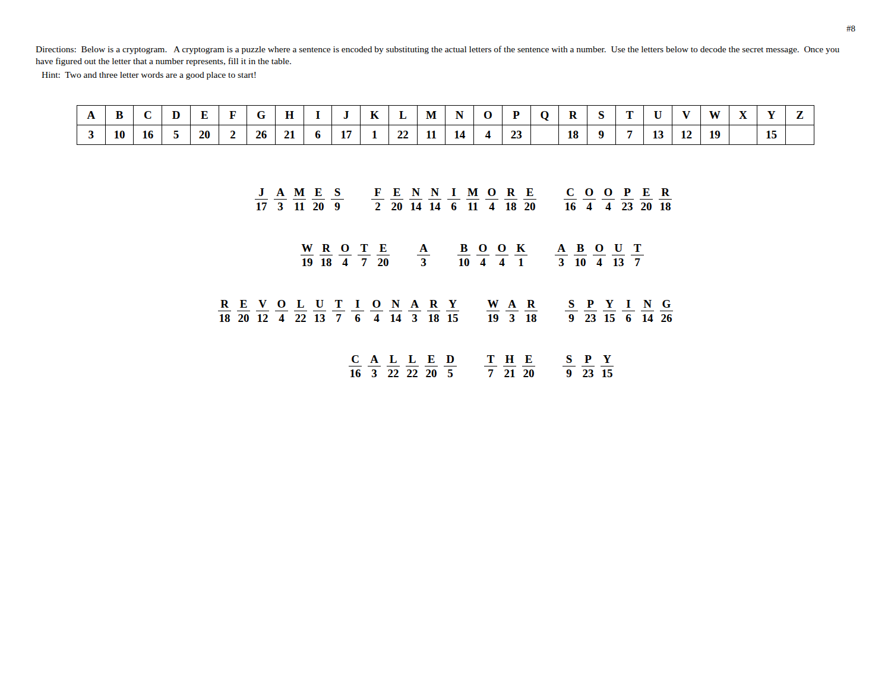#8
Directions: Below is a cryptogram. A cryptogram is a puzzle where a sentence is encoded by substituting the actual letters of the sentence with a number. Use the letters below to decode the secret message. Once you have figured out the letter that a number represents, fill it in the table. Hint: Two and three letter words are a good place to start!
| A | B | C | D | E | F | G | H | I | J | K | L | M | N | O | P | Q | R | S | T | U | V | W | X | Y | Z |
| 3 | 10 | 16 | 5 | 20 | 2 | 26 | 21 | 6 | 17 | 1 | 22 | 11 | 14 | 4 | 23 | | 18 | 9 | 7 | 13 | 12 | 19 | | 15 | |
J 17
A 3
M 11
E 20
S 9
F 2
E 20
N 14
N 14
I 6
M 11
O 4
R 18
E 20
C 16
O 4
O 4
P 23
E 20
R 18
W 19
R 18
O 4
T 7
E 20
A 3
B 10
O 4
O 4
K 1
A 3
B 10
O 4
U 13
T 7
R 18
E 20
V 12
O 4
L 22
U 13
T 7
I 6
O 4
N 14
A 3
R 18
Y 15
W 19
A 3
R 18
S 9
P 23
Y 15
I 6
N 14
G 26
C 16
A 3
L 22
L 22
E 20
D 5
T 7
H 21
E 20
S 9
P 23
Y 15